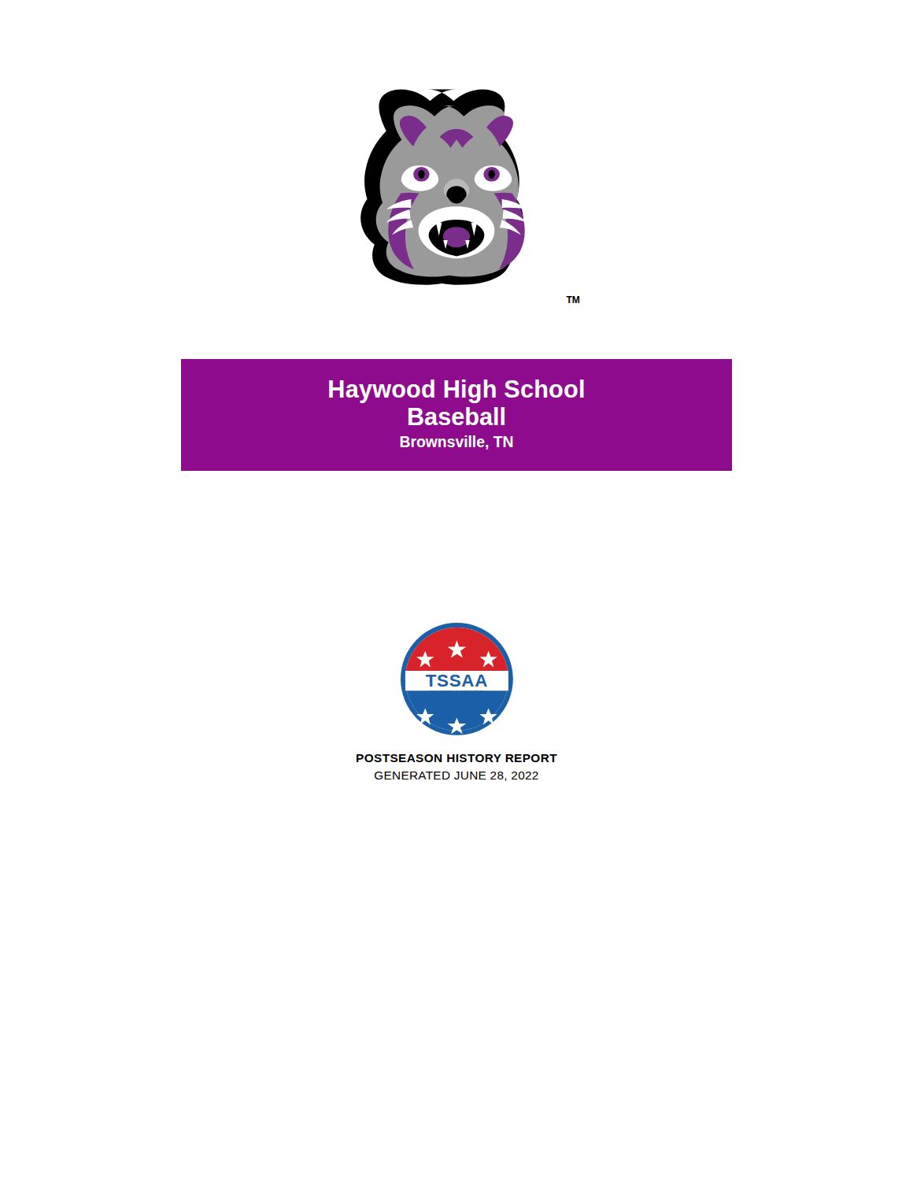TM
Haywood High School
Baseball
Brownsville, TN
TSSAA CHAMPIONSHIPS
POSTSEASON HISTORY REPORT
GENERATED JUNE 28, 2022